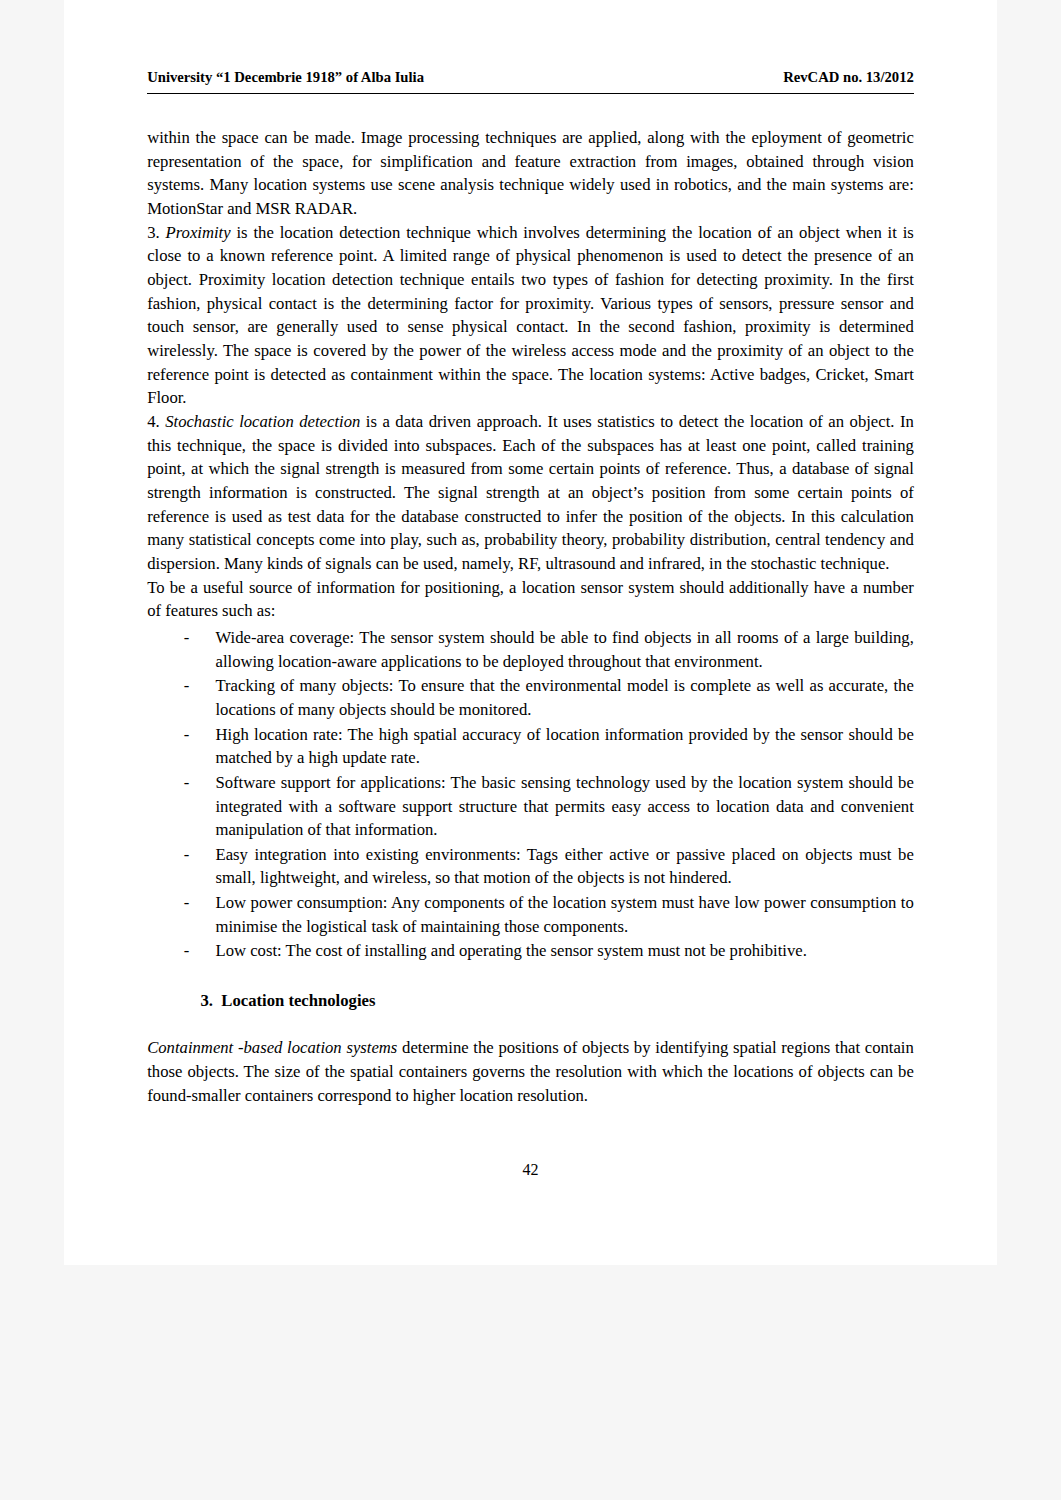University “1 Decembrie 1918” of Alba Iulia RevCAD no. 13/2012
within the space can be made. Image processing techniques are applied, along with the eployment of geometric representation of the space, for simplification and feature extraction from images, obtained through vision systems. Many location systems use scene analysis technique widely used in robotics, and the main systems are: MotionStar and MSR RADAR.
3. Proximity is the location detection technique which involves determining the location of an object when it is close to a known reference point. A limited range of physical phenomenon is used to detect the presence of an object. Proximity location detection technique entails two types of fashion for detecting proximity. In the first fashion, physical contact is the determining factor for proximity. Various types of sensors, pressure sensor and touch sensor, are generally used to sense physical contact. In the second fashion, proximity is determined wirelessly. The space is covered by the power of the wireless access mode and the proximity of an object to the reference point is detected as containment within the space. The location systems: Active badges, Cricket, Smart Floor.
4. Stochastic location detection is a data driven approach. It uses statistics to detect the location of an object. In this technique, the space is divided into subspaces. Each of the subspaces has at least one point, called training point, at which the signal strength is measured from some certain points of reference. Thus, a database of signal strength information is constructed. The signal strength at an object’s position from some certain points of reference is used as test data for the database constructed to infer the position of the objects. In this calculation many statistical concepts come into play, such as, probability theory, probability distribution, central tendency and dispersion. Many kinds of signals can be used, namely, RF, ultrasound and infrared, in the stochastic technique.
To be a useful source of information for positioning, a location sensor system should additionally have a number of features such as:
Wide-area coverage: The sensor system should be able to find objects in all rooms of a large building, allowing location-aware applications to be deployed throughout that environment.
Tracking of many objects: To ensure that the environmental model is complete as well as accurate, the locations of many objects should be monitored.
High location rate: The high spatial accuracy of location information provided by the sensor should be matched by a high update rate.
Software support for applications: The basic sensing technology used by the location system should be integrated with a software support structure that permits easy access to location data and convenient manipulation of that information.
Easy integration into existing environments: Tags either active or passive placed on objects must be small, lightweight, and wireless, so that motion of the objects is not hindered.
Low power consumption: Any components of the location system must have low power consumption to minimise the logistical task of maintaining those components.
Low cost: The cost of installing and operating the sensor system must not be prohibitive.
3. Location technologies
Containment -based location systems determine the positions of objects by identifying spatial regions that contain those objects. The size of the spatial containers governs the resolution with which the locations of objects can be found-smaller containers correspond to higher location resolution.
42